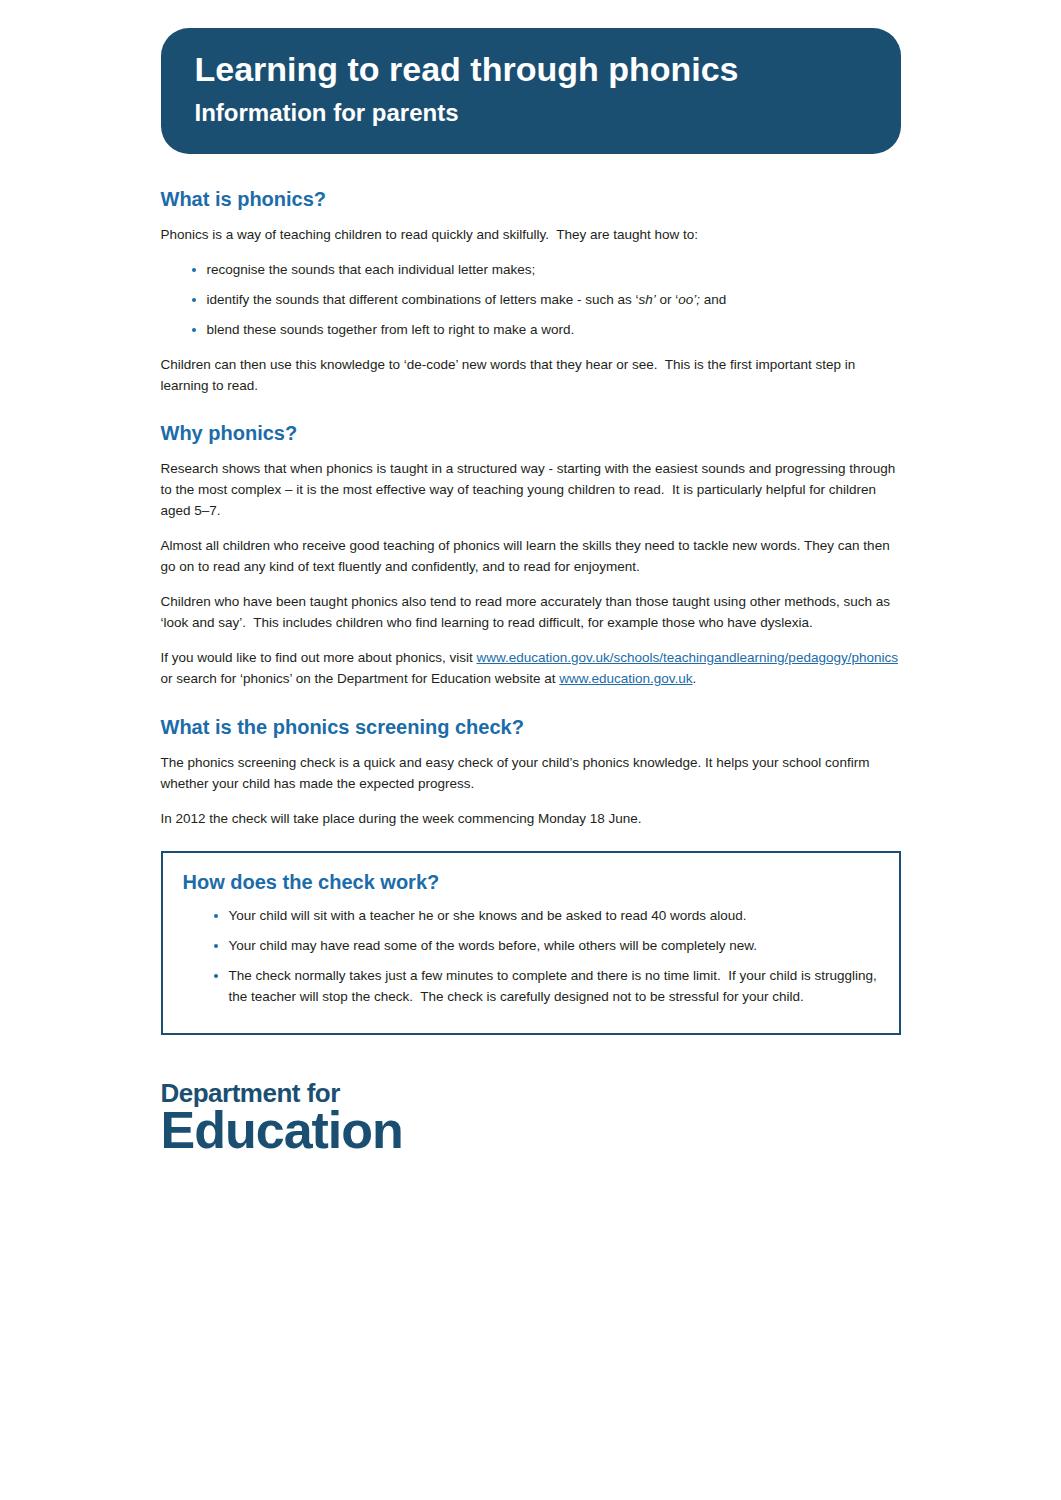Learning to read through phonics
Information for parents
What is phonics?
Phonics is a way of teaching children to read quickly and skilfully. They are taught how to:
recognise the sounds that each individual letter makes;
identify the sounds that different combinations of letters make - such as ‘sh’ or ‘oo’; and
blend these sounds together from left to right to make a word.
Children can then use this knowledge to ‘de-code’ new words that they hear or see. This is the first important step in learning to read.
Why phonics?
Research shows that when phonics is taught in a structured way - starting with the easiest sounds and progressing through to the most complex – it is the most effective way of teaching young children to read. It is particularly helpful for children aged 5–7.
Almost all children who receive good teaching of phonics will learn the skills they need to tackle new words. They can then go on to read any kind of text fluently and confidently, and to read for enjoyment.
Children who have been taught phonics also tend to read more accurately than those taught using other methods, such as ‘look and say’. This includes children who find learning to read difficult, for example those who have dyslexia.
If you would like to find out more about phonics, visit www.education.gov.uk/schools/teachingandlearning/pedagogy/phonics or search for ‘phonics’ on the Department for Education website at www.education.gov.uk.
What is the phonics screening check?
The phonics screening check is a quick and easy check of your child’s phonics knowledge. It helps your school confirm whether your child has made the expected progress.
In 2012 the check will take place during the week commencing Monday 18 June.
How does the check work?
Your child will sit with a teacher he or she knows and be asked to read 40 words aloud.
Your child may have read some of the words before, while others will be completely new.
The check normally takes just a few minutes to complete and there is no time limit. If your child is struggling, the teacher will stop the check. The check is carefully designed not to be stressful for your child.
Department for
Education